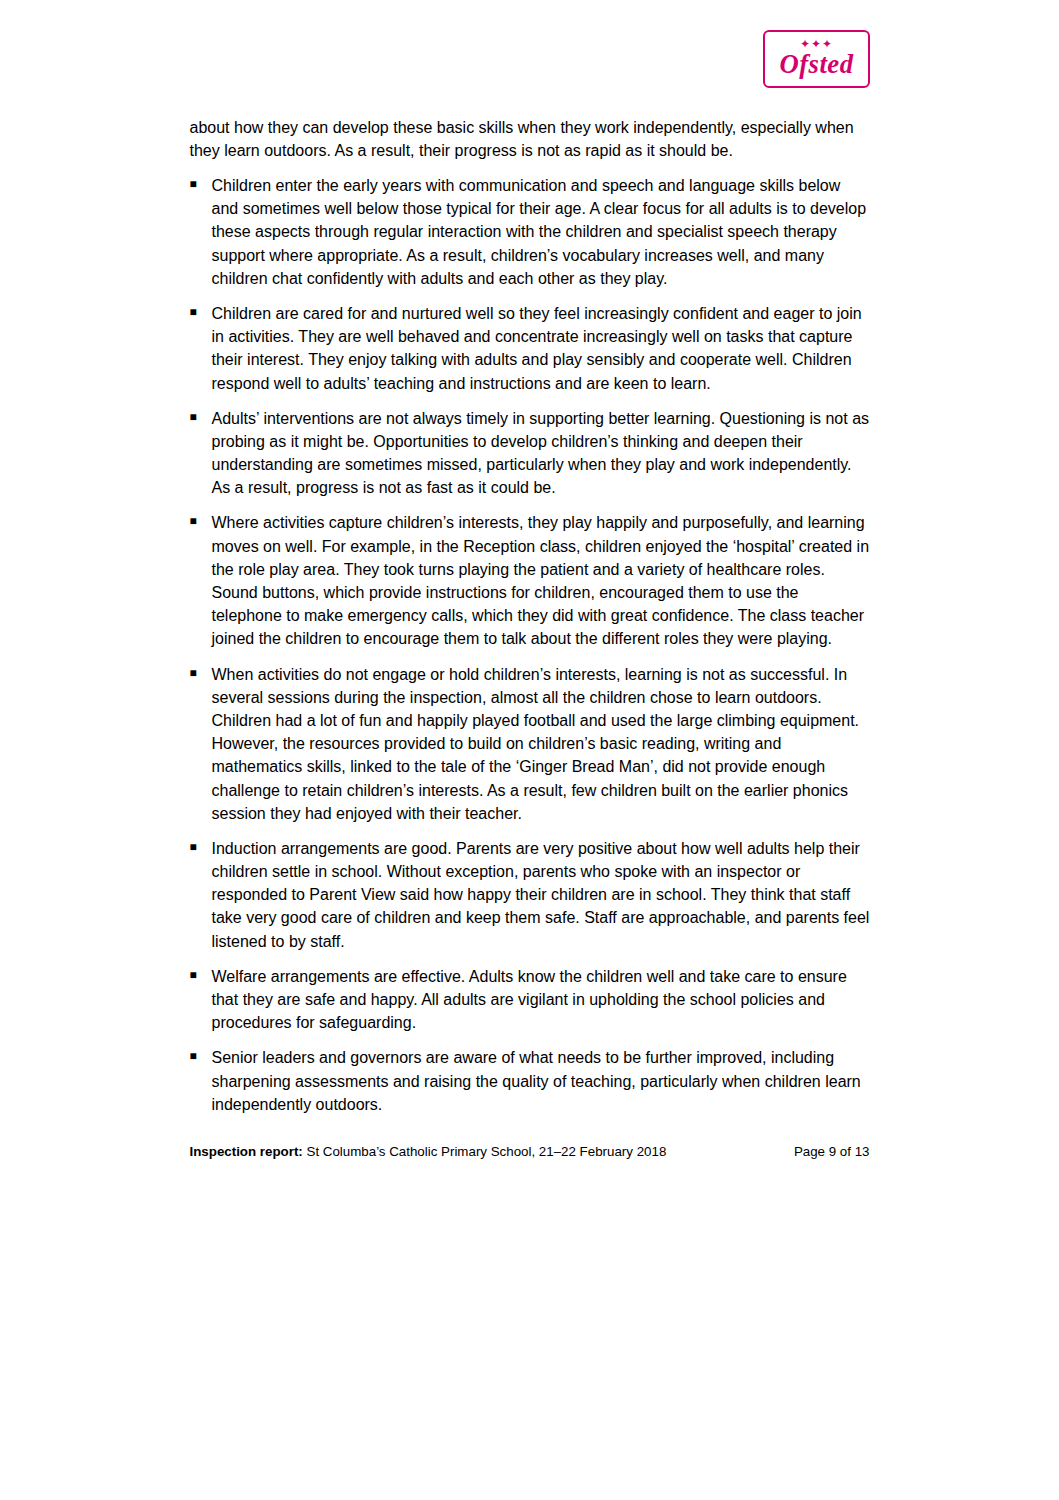✦✦✦ Ofsted
about how they can develop these basic skills when they work independently, especially when they learn outdoors. As a result, their progress is not as rapid as it should be.
Children enter the early years with communication and speech and language skills below and sometimes well below those typical for their age. A clear focus for all adults is to develop these aspects through regular interaction with the children and specialist speech therapy support where appropriate. As a result, children’s vocabulary increases well, and many children chat confidently with adults and each other as they play.
Children are cared for and nurtured well so they feel increasingly confident and eager to join in activities. They are well behaved and concentrate increasingly well on tasks that capture their interest. They enjoy talking with adults and play sensibly and cooperate well. Children respond well to adults’ teaching and instructions and are keen to learn.
Adults’ interventions are not always timely in supporting better learning. Questioning is not as probing as it might be. Opportunities to develop children’s thinking and deepen their understanding are sometimes missed, particularly when they play and work independently. As a result, progress is not as fast as it could be.
Where activities capture children’s interests, they play happily and purposefully, and learning moves on well. For example, in the Reception class, children enjoyed the ‘hospital’ created in the role play area. They took turns playing the patient and a variety of healthcare roles. Sound buttons, which provide instructions for children, encouraged them to use the telephone to make emergency calls, which they did with great confidence. The class teacher joined the children to encourage them to talk about the different roles they were playing.
When activities do not engage or hold children’s interests, learning is not as successful. In several sessions during the inspection, almost all the children chose to learn outdoors. Children had a lot of fun and happily played football and used the large climbing equipment. However, the resources provided to build on children’s basic reading, writing and mathematics skills, linked to the tale of the ‘Ginger Bread Man’, did not provide enough challenge to retain children’s interests. As a result, few children built on the earlier phonics session they had enjoyed with their teacher.
Induction arrangements are good. Parents are very positive about how well adults help their children settle in school. Without exception, parents who spoke with an inspector or responded to Parent View said how happy their children are in school. They think that staff take very good care of children and keep them safe. Staff are approachable, and parents feel listened to by staff.
Welfare arrangements are effective. Adults know the children well and take care to ensure that they are safe and happy. All adults are vigilant in upholding the school policies and procedures for safeguarding.
Senior leaders and governors are aware of what needs to be further improved, including sharpening assessments and raising the quality of teaching, particularly when children learn independently outdoors.
Inspection report: St Columba’s Catholic Primary School, 21–22 February 2018 Page 9 of 13